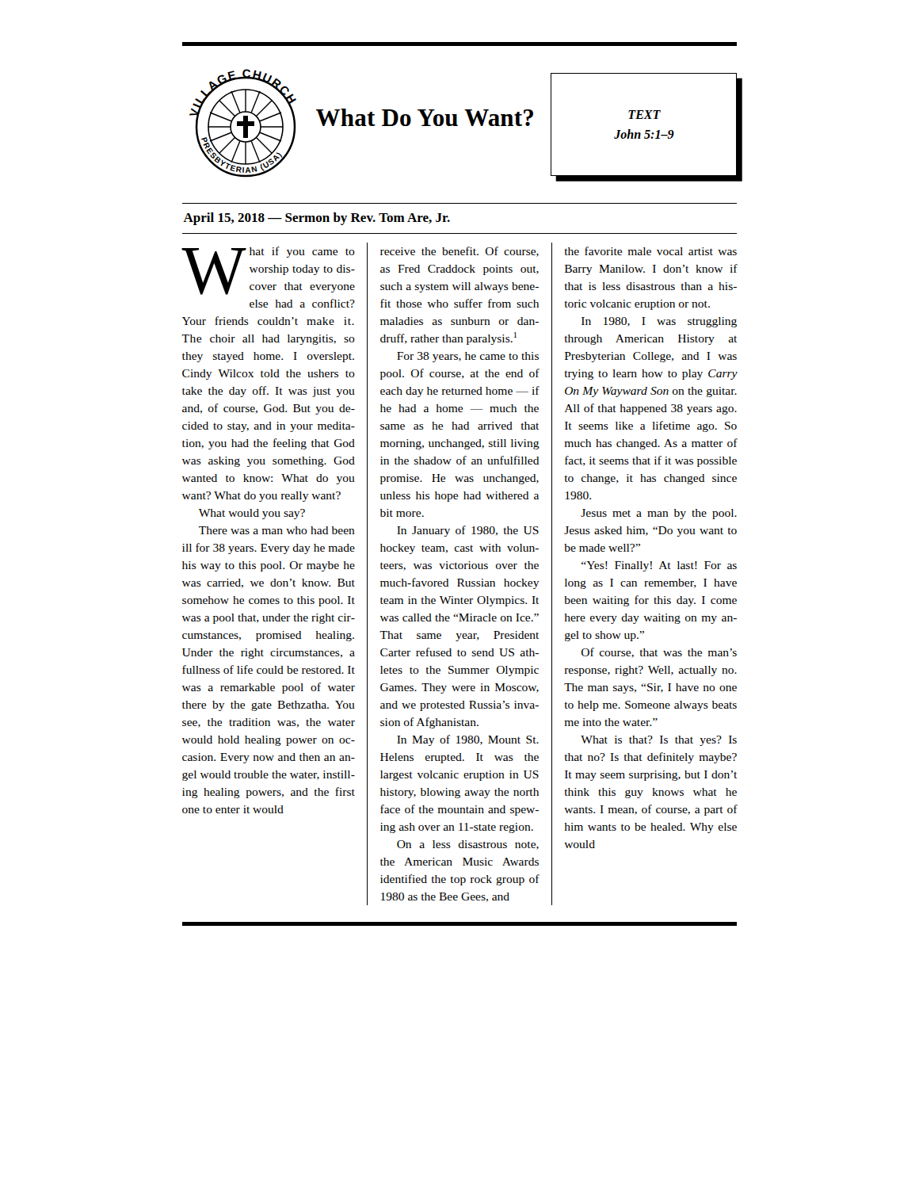VILLAGE CHURCH PRESBYTERIAN (USA)
What Do You Want?
TEXT
John 5:1–9
April 15, 2018 — Sermon by Rev. Tom Are, Jr.
What if you came to worship today to discover that everyone else had a conflict? Your friends couldn’t make it. The choir all had laryngitis, so they stayed home. I overslept. Cindy Wilcox told the ushers to take the day off. It was just you and, of course, God. But you decided to stay, and in your meditation, you had the feeling that God was asking you something. God wanted to know: What do you want? What do you really want?
What would you say?
There was a man who had been ill for 38 years. Every day he made his way to this pool. Or maybe he was carried, we don’t know. But somehow he comes to this pool. It was a pool that, under the right circumstances, promised healing. Under the right circumstances, a fullness of life could be restored. It was a remarkable pool of water there by the gate Bethzatha. You see, the tradition was, the water would hold healing power on occasion. Every now and then an angel would trouble the water, instilling healing powers, and the first one to enter it would
receive the benefit. Of course, as Fred Craddock points out, such a system will always benefit those who suffer from such maladies as sunburn or dandruff, rather than paralysis.1
For 38 years, he came to this pool. Of course, at the end of each day he returned home — if he had a home — much the same as he had arrived that morning, unchanged, still living in the shadow of an unfulfilled promise. He was unchanged, unless his hope had withered a bit more.
In January of 1980, the US hockey team, cast with volunteers, was victorious over the much-favored Russian hockey team in the Winter Olympics. It was called the “Miracle on Ice.” That same year, President Carter refused to send US athletes to the Summer Olympic Games. They were in Moscow, and we protested Russia’s invasion of Afghanistan.
In May of 1980, Mount St. Helens erupted. It was the largest volcanic eruption in US history, blowing away the north face of the mountain and spewing ash over an 11-state region.
On a less disastrous note, the American Music Awards identified the top rock group of 1980 as the Bee Gees, and
the favorite male vocal artist was Barry Manilow. I don’t know if that is less disastrous than a historic volcanic eruption or not.
In 1980, I was struggling through American History at Presbyterian College, and I was trying to learn how to play Carry On My Wayward Son on the guitar. All of that happened 38 years ago. It seems like a lifetime ago. So much has changed. As a matter of fact, it seems that if it was possible to change, it has changed since 1980.
Jesus met a man by the pool. Jesus asked him, “Do you want to be made well?”
“Yes! Finally! At last! For as long as I can remember, I have been waiting for this day. I come here every day waiting on my angel to show up.”
Of course, that was the man’s response, right? Well, actually no. The man says, “Sir, I have no one to help me. Someone always beats me into the water.”
What is that? Is that yes? Is that no? Is that definitely maybe? It may seem surprising, but I don’t think this guy knows what he wants. I mean, of course, a part of him wants to be healed. Why else would